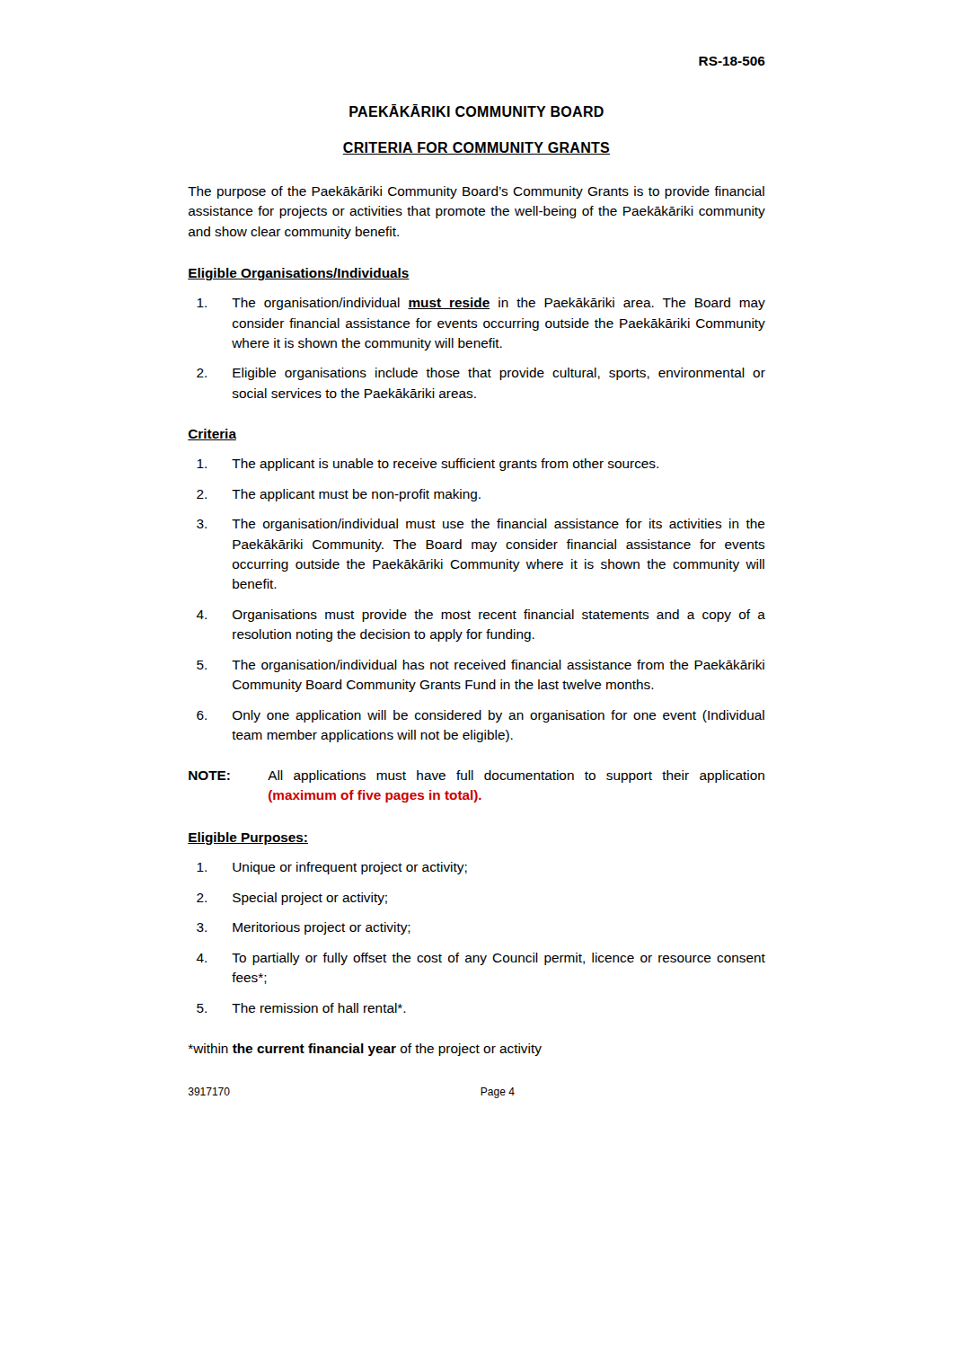RS-18-506
PAEKĀKĀRIKI COMMUNITY BOARD
CRITERIA FOR COMMUNITY GRANTS
The purpose of the Paekākāriki Community Board’s Community Grants is to provide financial assistance for projects or activities that promote the well-being of the Paekākāriki community and show clear community benefit.
Eligible Organisations/Individuals
The organisation/individual must reside in the Paekākāriki area. The Board may consider financial assistance for events occurring outside the Paekākāriki Community where it is shown the community will benefit.
Eligible organisations include those that provide cultural, sports, environmental or social services to the Paekākāriki areas.
Criteria
The applicant is unable to receive sufficient grants from other sources.
The applicant must be non-profit making.
The organisation/individual must use the financial assistance for its activities in the Paekākāriki Community. The Board may consider financial assistance for events occurring outside the Paekākāriki Community where it is shown the community will benefit.
Organisations must provide the most recent financial statements and a copy of a resolution noting the decision to apply for funding.
The organisation/individual has not received financial assistance from the Paekākāriki Community Board Community Grants Fund in the last twelve months.
Only one application will be considered by an organisation for one event (Individual team member applications will not be eligible).
| NOTE: | | All applications must have full documentation to support their application (maximum of five pages in total). |
Eligible Purposes:
Unique or infrequent project or activity;
Special project or activity;
Meritorious project or activity;
To partially or fully offset the cost of any Council permit, licence or resource consent fees*;
The remission of hall rental*.
*within the current financial year of the project or activity
3917170
Page 4